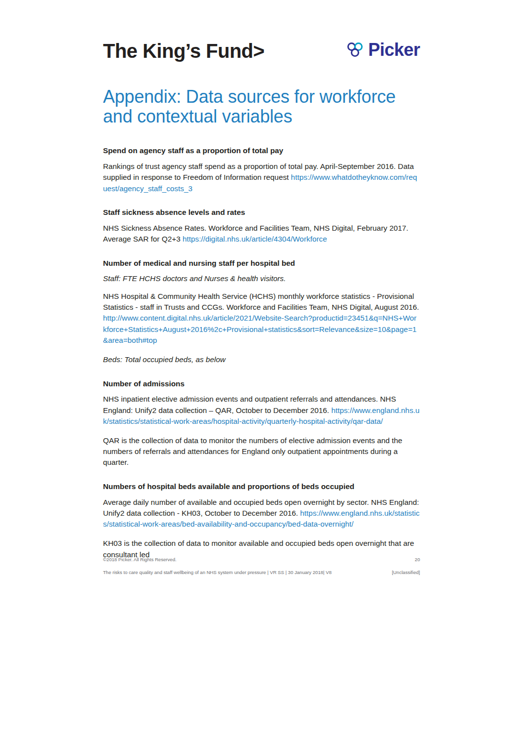The King’s Fund>
Picker
Appendix: Data sources for workforce
and contextual variables
Spend on agency staff as a proportion of total pay
Rankings of trust agency staff spend as a proportion of total pay. April-September 2016. Data supplied in response to Freedom of Information request https://www.whatdotheyknow.com/request/agency_staff_costs_3
Staff sickness absence levels and rates
NHS Sickness Absence Rates. Workforce and Facilities Team, NHS Digital, February 2017. Average SAR for Q2+3 https://digital.nhs.uk/article/4304/Workforce
Number of medical and nursing staff per hospital bed
Staff: FTE HCHS doctors and Nurses & health visitors.
NHS Hospital & Community Health Service (HCHS) monthly workforce statistics - Provisional Statistics - staff in Trusts and CCGs. Workforce and Facilities Team, NHS Digital, August 2016. http://www.content.digital.nhs.uk/article/2021/Website-Search?productid=23451&q=NHS+Workforce+Statistics+August+2016%2c+Provisional+statistics&sort=Relevance&size=10&page=1&area=both#top
Beds: Total occupied beds, as below
Number of admissions
NHS inpatient elective admission events and outpatient referrals and attendances. NHS England: Unify2 data collection – QAR, October to December 2016. https://www.england.nhs.uk/statistics/statistical-work-areas/hospital-activity/quarterly-hospital-activity/qar-data/
QAR is the collection of data to monitor the numbers of elective admission events and the numbers of referrals and attendances for England only outpatient appointments during a quarter.
Numbers of hospital beds available and proportions of beds occupied
Average daily number of available and occupied beds open overnight by sector. NHS England: Unify2 data collection - KH03, October to December 2016. https://www.england.nhs.uk/statistics/statistical-work-areas/bed-availability-and-occupancy/bed-data-overnight/
KH03 is the collection of data to monitor available and occupied beds open overnight that are consultant led
©2018 Picker. All Rights Reserved.
20
The risks to care quality and staff wellbeing of an NHS system under pressure | VR SS | 30 January 2018| V8
[Unclassified]